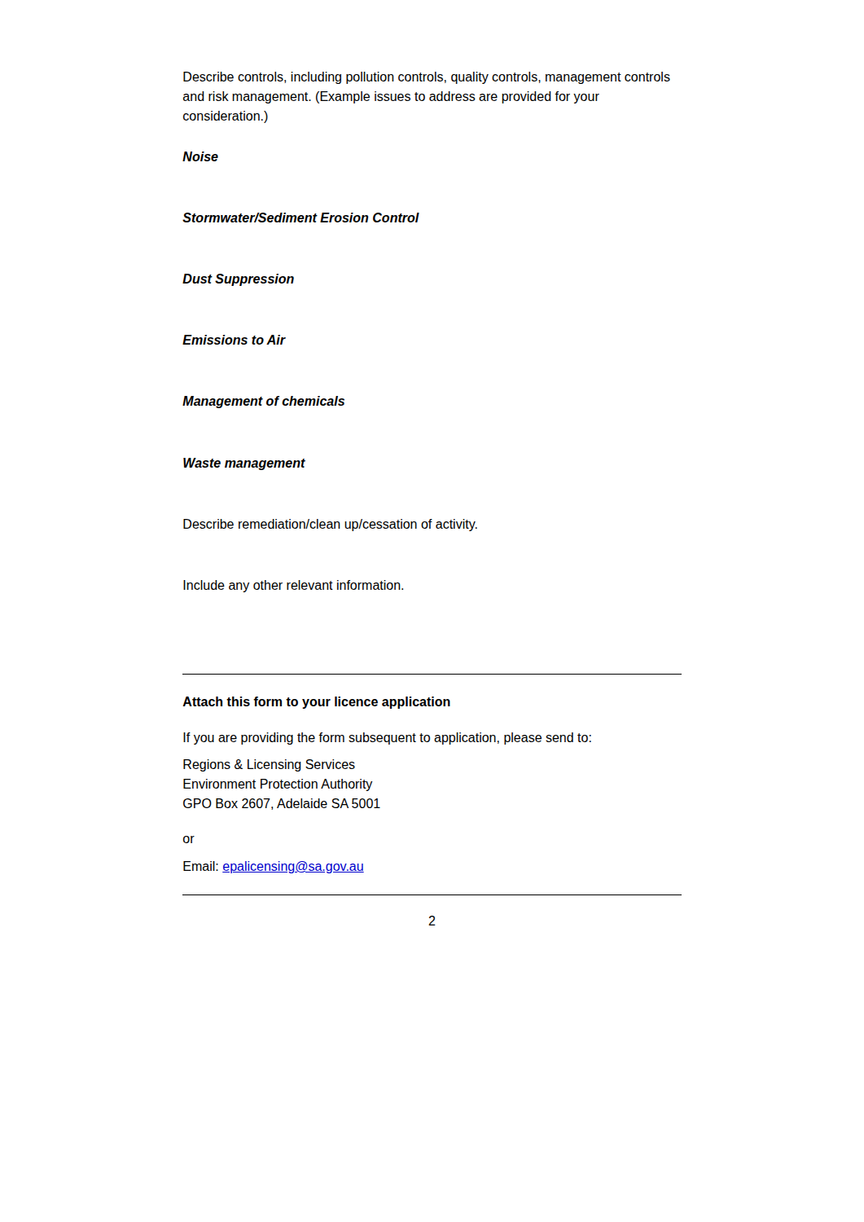Describe controls, including pollution controls, quality controls, management controls and risk management. (Example issues to address are provided for your consideration.)
Noise
Stormwater/Sediment Erosion Control
Dust Suppression
Emissions to Air
Management of chemicals
Waste management
Describe remediation/clean up/cessation of activity.
Include any other relevant information.
Attach this form to your licence application
If you are providing the form subsequent to application, please send to:
Regions & Licensing Services Environment Protection Authority GPO Box 2607, Adelaide SA 5001
or
Email: epalicensing@sa.gov.au
2